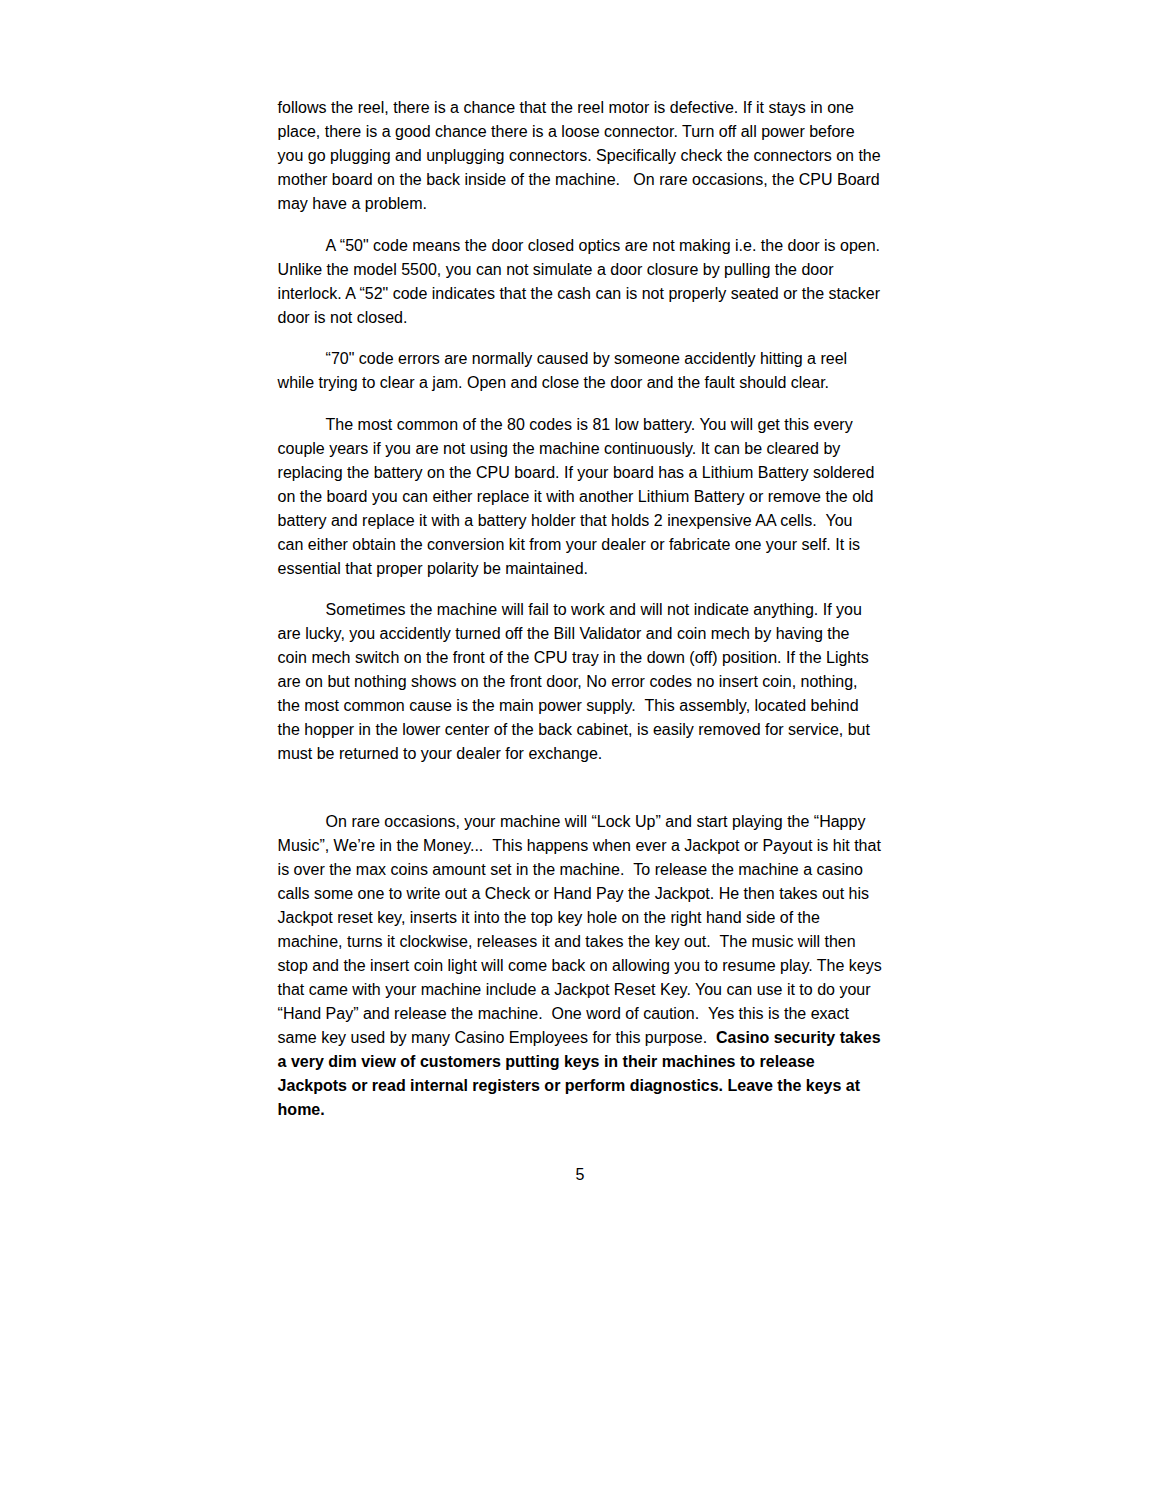follows the reel, there is a chance that the reel motor is defective. If it stays in one place, there is a good chance there is a loose connector. Turn off all power before you go plugging and unplugging connectors. Specifically check the connectors on the mother board on the back inside of the machine. On rare occasions, the CPU Board may have a problem.
A “50" code means the door closed optics are not making i.e. the door is open. Unlike the model 5500, you can not simulate a door closure by pulling the door interlock. A “52" code indicates that the cash can is not properly seated or the stacker door is not closed.
“70" code errors are normally caused by someone accidently hitting a reel while trying to clear a jam. Open and close the door and the fault should clear.
The most common of the 80 codes is 81 low battery. You will get this every couple years if you are not using the machine continuously. It can be cleared by replacing the battery on the CPU board. If your board has a Lithium Battery soldered on the board you can either replace it with another Lithium Battery or remove the old battery and replace it with a battery holder that holds 2 inexpensive AA cells. You can either obtain the conversion kit from your dealer or fabricate one your self. It is essential that proper polarity be maintained.
Sometimes the machine will fail to work and will not indicate anything. If you are lucky, you accidently turned off the Bill Validator and coin mech by having the coin mech switch on the front of the CPU tray in the down (off) position. If the Lights are on but nothing shows on the front door, No error codes no insert coin, nothing, the most common cause is the main power supply. This assembly, located behind the hopper in the lower center of the back cabinet, is easily removed for service, but must be returned to your dealer for exchange.
On rare occasions, your machine will “Lock Up” and start playing the “Happy Music”, We’re in the Money... This happens when ever a Jackpot or Payout is hit that is over the max coins amount set in the machine. To release the machine a casino calls some one to write out a Check or Hand Pay the Jackpot. He then takes out his Jackpot reset key, inserts it into the top key hole on the right hand side of the machine, turns it clockwise, releases it and takes the key out. The music will then stop and the insert coin light will come back on allowing you to resume play. The keys that came with your machine include a Jackpot Reset Key. You can use it to do your “Hand Pay” and release the machine. One word of caution. Yes this is the exact same key used by many Casino Employees for this purpose. Casino security takes a very dim view of customers putting keys in their machines to release Jackpots or read internal registers or perform diagnostics. Leave the keys at home.
5